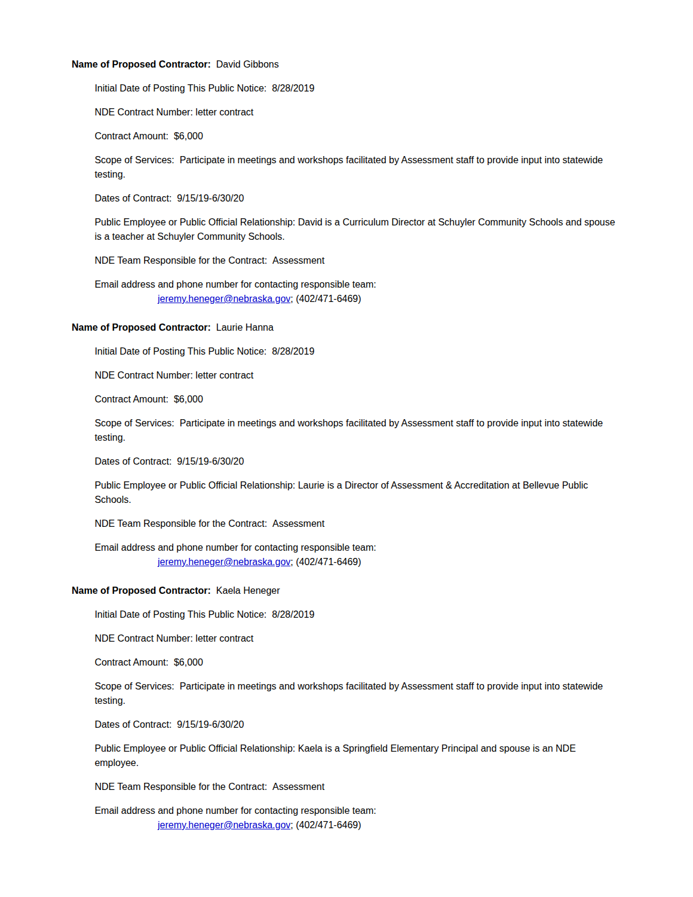Name of Proposed Contractor: David Gibbons
Initial Date of Posting This Public Notice: 8/28/2019
NDE Contract Number: letter contract
Contract Amount: $6,000
Scope of Services: Participate in meetings and workshops facilitated by Assessment staff to provide input into statewide testing.
Dates of Contract: 9/15/19-6/30/20
Public Employee or Public Official Relationship: David is a Curriculum Director at Schuyler Community Schools and spouse is a teacher at Schuyler Community Schools.
NDE Team Responsible for the Contract: Assessment
Email address and phone number for contacting responsible team: jeremy.heneger@nebraska.gov; (402/471-6469)
Name of Proposed Contractor: Laurie Hanna
Initial Date of Posting This Public Notice: 8/28/2019
NDE Contract Number: letter contract
Contract Amount: $6,000
Scope of Services: Participate in meetings and workshops facilitated by Assessment staff to provide input into statewide testing.
Dates of Contract: 9/15/19-6/30/20
Public Employee or Public Official Relationship: Laurie is a Director of Assessment & Accreditation at Bellevue Public Schools.
NDE Team Responsible for the Contract: Assessment
Email address and phone number for contacting responsible team: jeremy.heneger@nebraska.gov; (402/471-6469)
Name of Proposed Contractor: Kaela Heneger
Initial Date of Posting This Public Notice: 8/28/2019
NDE Contract Number: letter contract
Contract Amount: $6,000
Scope of Services: Participate in meetings and workshops facilitated by Assessment staff to provide input into statewide testing.
Dates of Contract: 9/15/19-6/30/20
Public Employee or Public Official Relationship: Kaela is a Springfield Elementary Principal and spouse is an NDE employee.
NDE Team Responsible for the Contract: Assessment
Email address and phone number for contacting responsible team: jeremy.heneger@nebraska.gov; (402/471-6469)